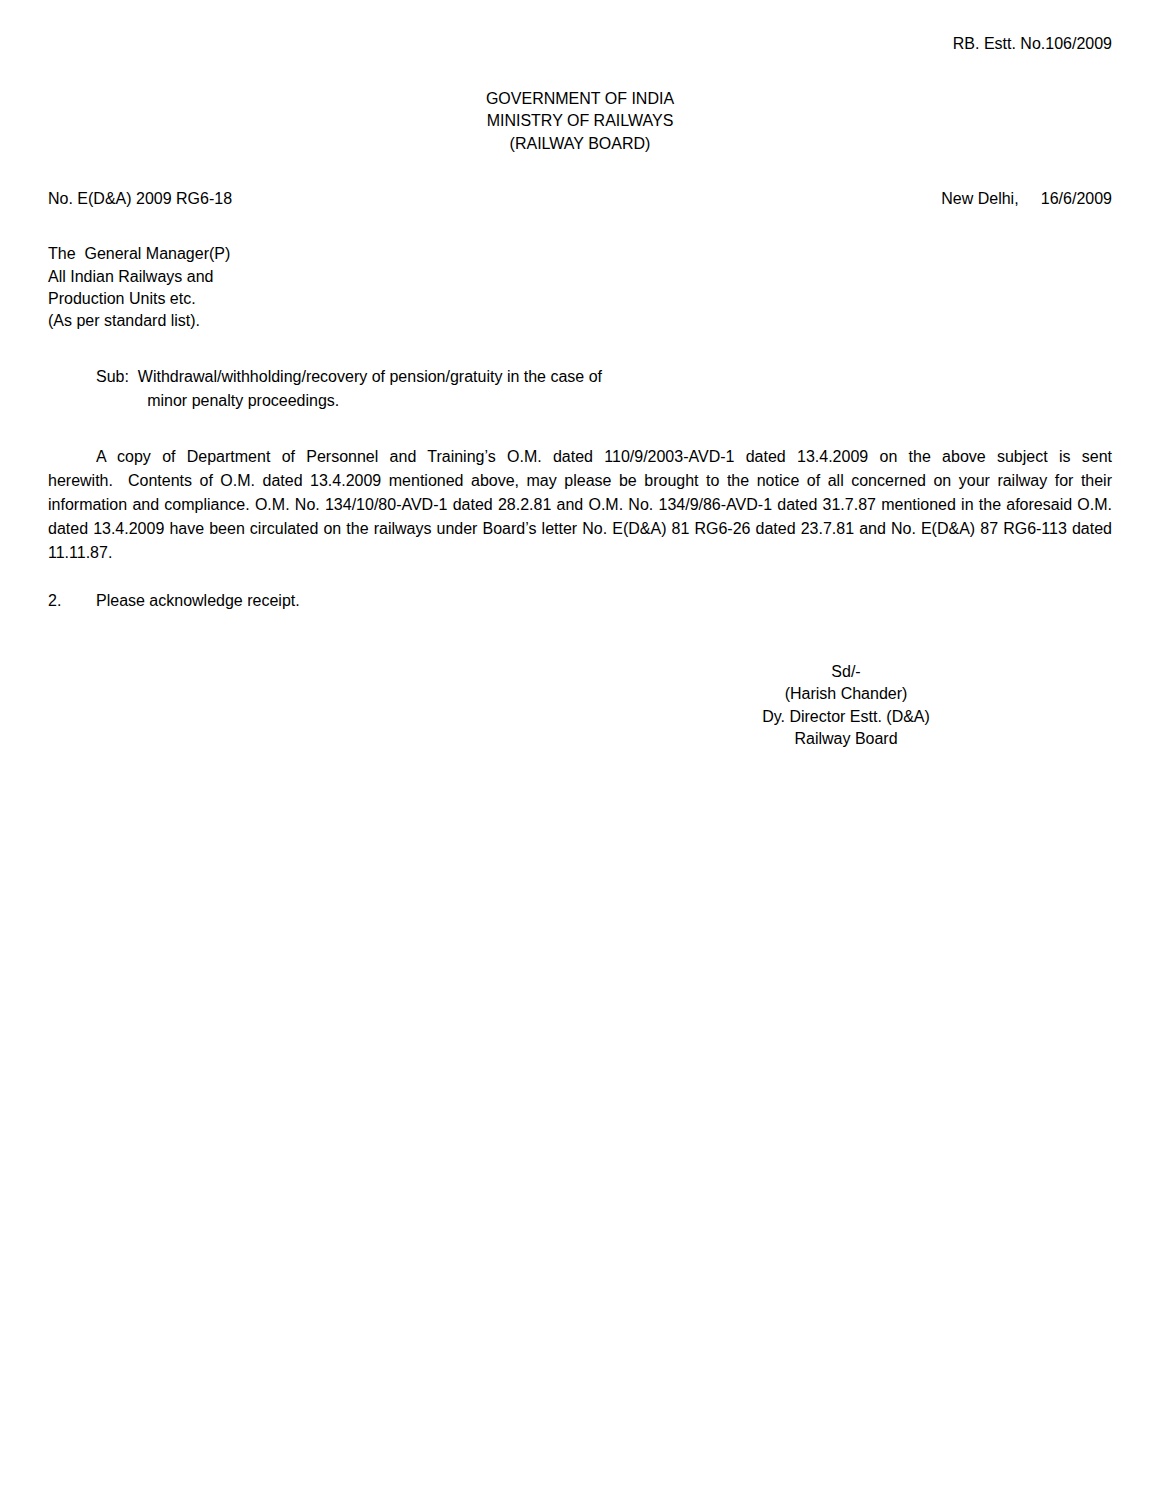RB. Estt. No.106/2009
GOVERNMENT OF INDIA
MINISTRY OF RAILWAYS
(RAILWAY BOARD)
No. E(D&A) 2009 RG6-18 New Delhi, 16/6/2009
The General Manager(P)
All Indian Railways and
Production Units etc.
(As per standard list).
Sub: Withdrawal/withholding/recovery of pension/gratuity in the case of minor penalty proceedings.
A copy of Department of Personnel and Training’s O.M. dated 110/9/2003-AVD-1 dated 13.4.2009 on the above subject is sent herewith. Contents of O.M. dated 13.4.2009 mentioned above, may please be brought to the notice of all concerned on your railway for their information and compliance. O.M. No. 134/10/80-AVD-1 dated 28.2.81 and O.M. No. 134/9/86-AVD-1 dated 31.7.87 mentioned in the aforesaid O.M. dated 13.4.2009 have been circulated on the railways under Board’s letter No. E(D&A) 81 RG6-26 dated 23.7.81 and No. E(D&A) 87 RG6-113 dated 11.11.87.
2. Please acknowledge receipt.
Sd/-
(Harish Chander)
Dy. Director Estt. (D&A)
Railway Board